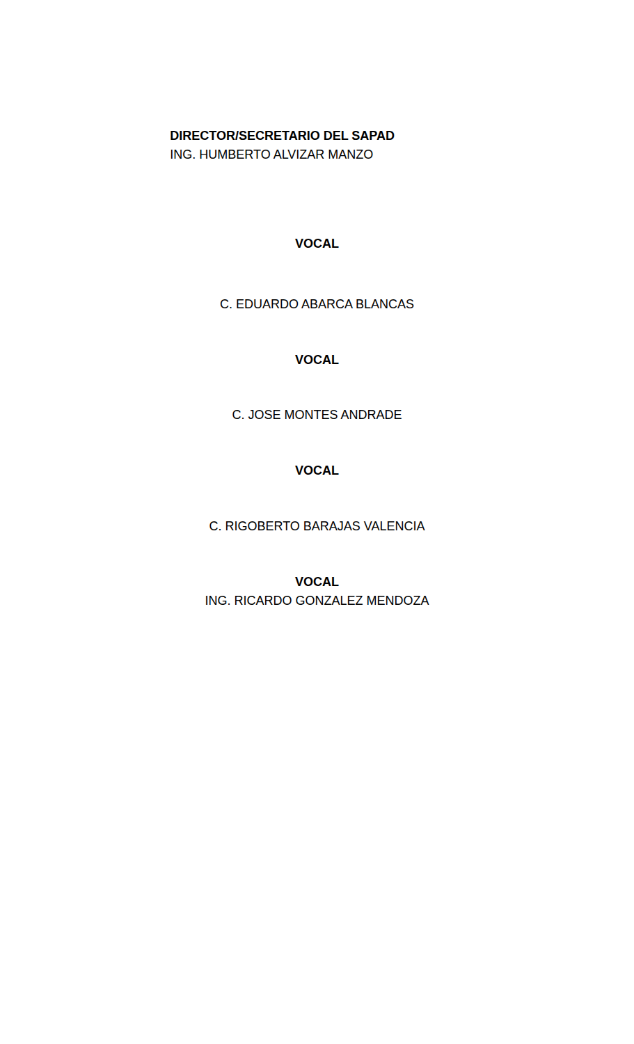DIRECTOR/SECRETARIO DEL SAPAD
ING. HUMBERTO ALVIZAR MANZO
VOCAL
C. EDUARDO ABARCA BLANCAS
VOCAL
C. JOSE MONTES ANDRADE
VOCAL
C. RIGOBERTO BARAJAS VALENCIA
VOCAL
ING. RICARDO GONZALEZ MENDOZA